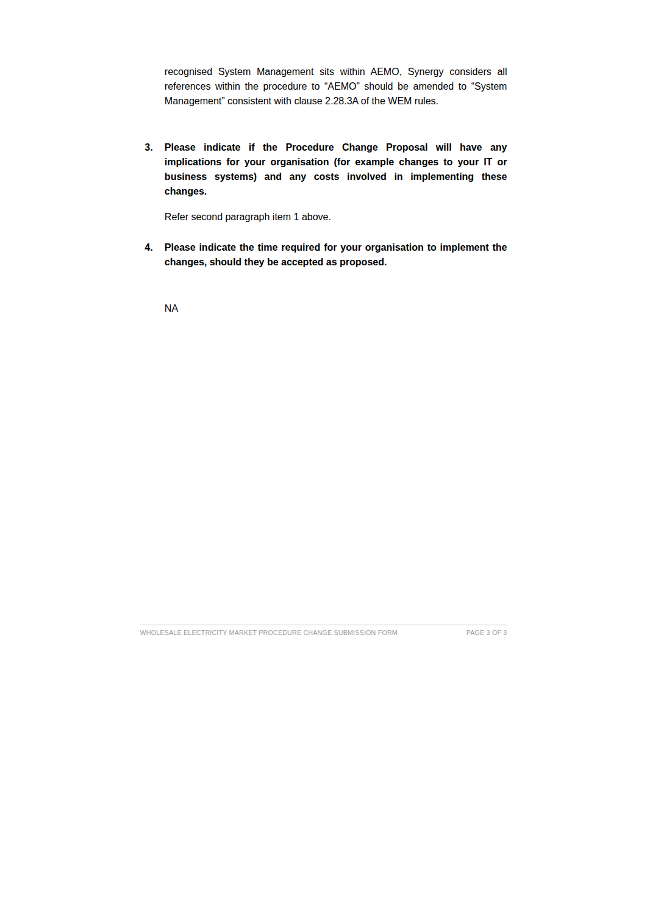recognised System Management sits within AEMO, Synergy considers all references within the procedure to “AEMO” should be amended to “System Management” consistent with clause 2.28.3A of the WEM rules.
Please indicate if the Procedure Change Proposal will have any implications for your organisation (for example changes to your IT or business systems) and any costs involved in implementing these changes.
Refer second paragraph item 1 above.
Please indicate the time required for your organisation to implement the changes, should they be accepted as proposed.
NA
Wholesale Electricity Market Procedure Change Submission Form Page 3 of 3